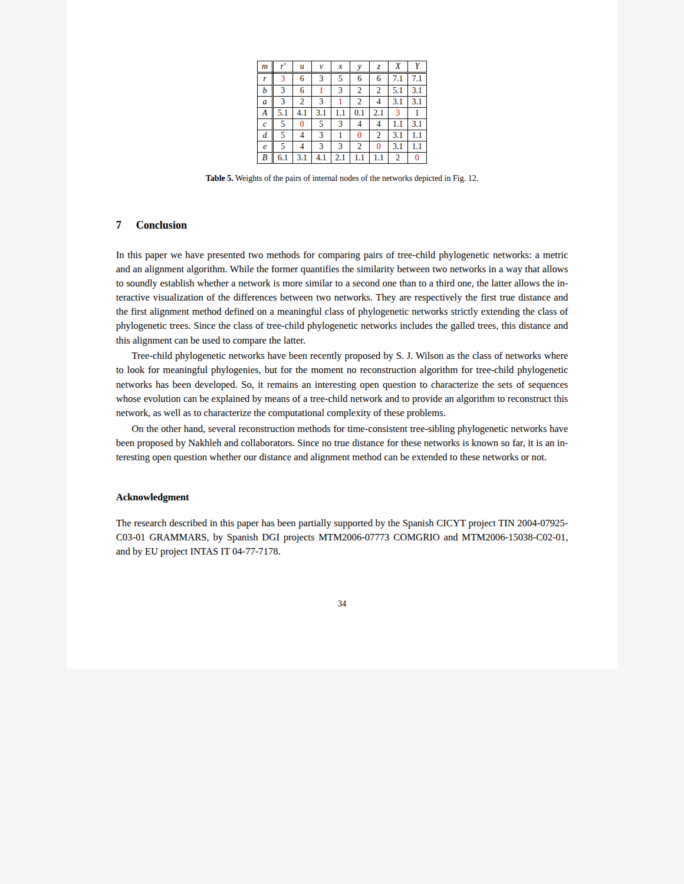| m | r′ | u | v | x | y | z | X | Y |
| --- | --- | --- | --- | --- | --- | --- | --- | --- |
| r | 3 | 6 | 3 | 5 | 6 | 6 | 7.1 | 7.1 |
| b | 3 | 6 | 1 | 3 | 2 | 2 | 5.1 | 3.1 |
| a | 3 | 2 | 3 | 1 | 2 | 4 | 3.1 | 3.1 |
| A | 5.1 | 4.1 | 3.1 | 1.1 | 0.1 | 2.1 | 3 | 1 |
| c | 5 | 0 | 5 | 3 | 4 | 4 | 1.1 | 3.1 |
| d | 5 | 4 | 3 | 1 | 0 | 2 | 3.1 | 1.1 |
| e | 5 | 4 | 3 | 3 | 2 | 0 | 3.1 | 1.1 |
| B | 6.1 | 3.1 | 4.1 | 2.1 | 1.1 | 1.1 | 2 | 0 |
Table 5. Weights of the pairs of internal nodes of the networks depicted in Fig. 12.
7 Conclusion
In this paper we have presented two methods for comparing pairs of tree-child phylogenetic networks: a metric and an alignment algorithm. While the former quantifies the similarity between two networks in a way that allows to soundly establish whether a network is more similar to a second one than to a third one, the latter allows the interactive visualization of the differences between two networks. They are respectively the first true distance and the first alignment method defined on a meaningful class of phylogenetic networks strictly extending the class of phylogenetic trees. Since the class of tree-child phylogenetic networks includes the galled trees, this distance and this alignment can be used to compare the latter.
Tree-child phylogenetic networks have been recently proposed by S. J. Wilson as the class of networks where to look for meaningful phylogenies, but for the moment no reconstruction algorithm for tree-child phylogenetic networks has been developed. So, it remains an interesting open question to characterize the sets of sequences whose evolution can be explained by means of a tree-child network and to provide an algorithm to reconstruct this network, as well as to characterize the computational complexity of these problems.
On the other hand, several reconstruction methods for time-consistent tree-sibling phylogenetic networks have been proposed by Nakhleh and collaborators. Since no true distance for these networks is known so far, it is an interesting open question whether our distance and alignment method can be extended to these networks or not.
Acknowledgment
The research described in this paper has been partially supported by the Spanish CICYT project TIN 2004-07925-C03-01 GRAMMARS, by Spanish DGI projects MTM2006-07773 COMGRIO and MTM2006-15038-C02-01, and by EU project INTAS IT 04-77-7178.
34